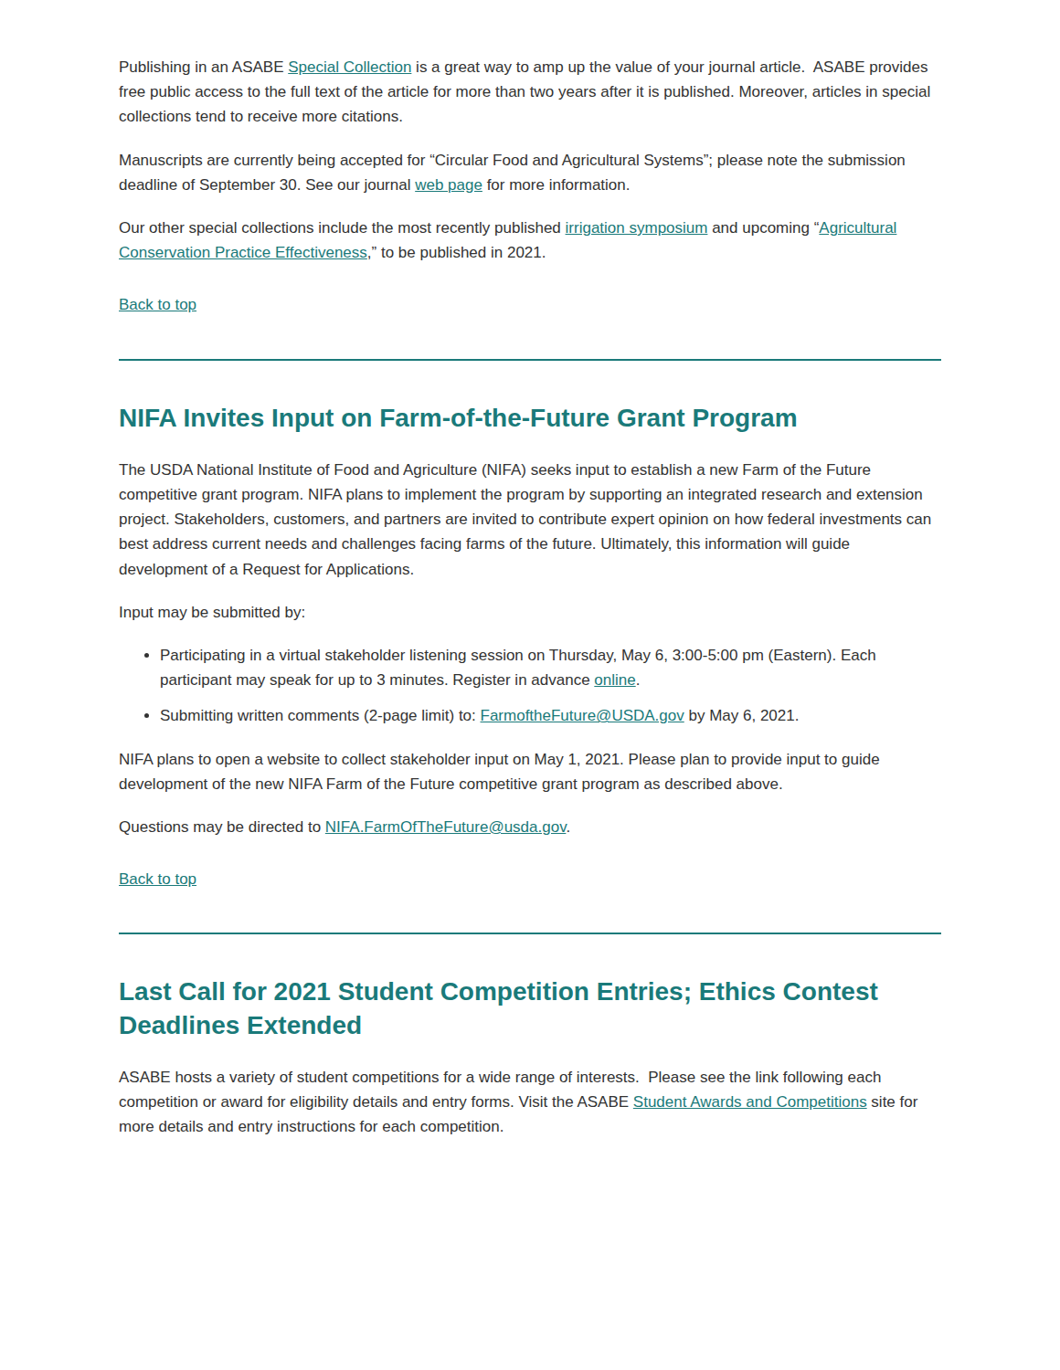Publishing in an ASABE Special Collection is a great way to amp up the value of your journal article. ASABE provides free public access to the full text of the article for more than two years after it is published. Moreover, articles in special collections tend to receive more citations.
Manuscripts are currently being accepted for “Circular Food and Agricultural Systems”; please note the submission deadline of September 30. See our journal web page for more information.
Our other special collections include the most recently published irrigation symposium and upcoming “Agricultural Conservation Practice Effectiveness,” to be published in 2021.
Back to top
NIFA Invites Input on Farm-of-the-Future Grant Program
The USDA National Institute of Food and Agriculture (NIFA) seeks input to establish a new Farm of the Future competitive grant program. NIFA plans to implement the program by supporting an integrated research and extension project. Stakeholders, customers, and partners are invited to contribute expert opinion on how federal investments can best address current needs and challenges facing farms of the future. Ultimately, this information will guide development of a Request for Applications.
Input may be submitted by:
Participating in a virtual stakeholder listening session on Thursday, May 6, 3:00-5:00 pm (Eastern). Each participant may speak for up to 3 minutes. Register in advance online.
Submitting written comments (2-page limit) to: FarmoftheFuture@USDA.gov by May 6, 2021.
NIFA plans to open a website to collect stakeholder input on May 1, 2021. Please plan to provide input to guide development of the new NIFA Farm of the Future competitive grant program as described above.
Questions may be directed to NIFA.FarmOfTheFuture@usda.gov.
Back to top
Last Call for 2021 Student Competition Entries; Ethics Contest Deadlines Extended
ASABE hosts a variety of student competitions for a wide range of interests. Please see the link following each competition or award for eligibility details and entry forms. Visit the ASABE Student Awards and Competitions site for more details and entry instructions for each competition.